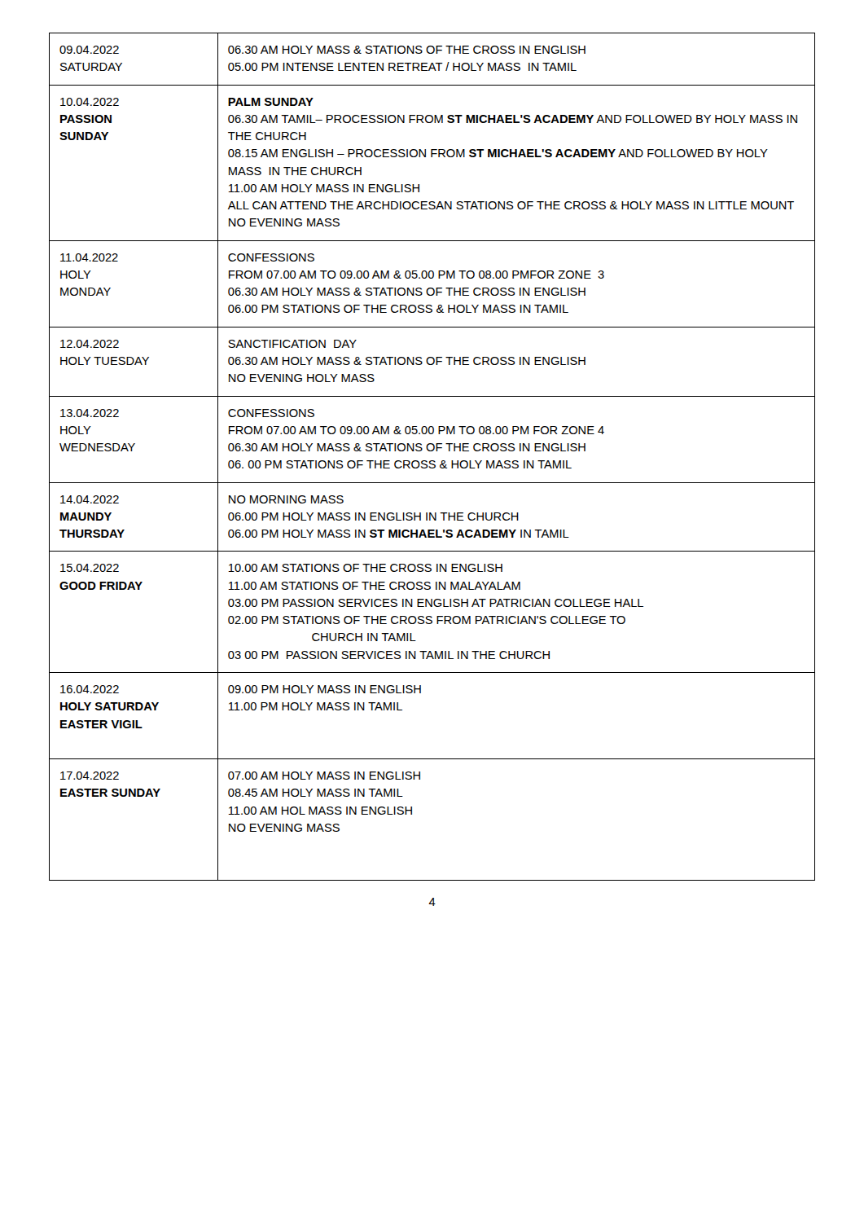| 09.04.2022 SATURDAY | 06.30 AM HOLY MASS & STATIONS OF THE CROSS IN ENGLISH 05.00 PM INTENSE LENTEN RETREAT / HOLY MASS IN TAMIL |
| 10.04.2022 PASSION SUNDAY | PALM SUNDAY 06.30 AM TAMIL– PROCESSION FROM ST MICHAEL'S ACADEMY AND FOLLOWED BY HOLY MASS IN THE CHURCH 08.15 AM ENGLISH – PROCESSION FROM ST MICHAEL'S ACADEMY AND FOLLOWED BY HOLY MASS IN THE CHURCH 11.00 AM HOLY MASS IN ENGLISH ALL CAN ATTEND THE ARCHDIOCESAN STATIONS OF THE CROSS & HOLY MASS IN LITTLE MOUNT NO EVENING MASS |
| 11.04.2022 HOLY MONDAY | CONFESSIONS FROM 07.00 AM TO 09.00 AM & 05.00 PM TO 08.00 PMFOR ZONE 3 06.30 AM HOLY MASS & STATIONS OF THE CROSS IN ENGLISH 06.00 PM STATIONS OF THE CROSS & HOLY MASS IN TAMIL |
| 12.04.2022 HOLY TUESDAY | SANCTIFICATION DAY 06.30 AM HOLY MASS & STATIONS OF THE CROSS IN ENGLISH NO EVENING HOLY MASS |
| 13.04.2022 HOLY WEDNESDAY | CONFESSIONS FROM 07.00 AM TO 09.00 AM & 05.00 PM TO 08.00 PM FOR ZONE 4 06.30 AM HOLY MASS & STATIONS OF THE CROSS IN ENGLISH 06. 00 PM STATIONS OF THE CROSS & HOLY MASS IN TAMIL |
| 14.04.2022 MAUNDY THURSDAY | NO MORNING MASS 06.00 PM HOLY MASS IN ENGLISH IN THE CHURCH 06.00 PM HOLY MASS IN ST MICHAEL'S ACADEMY IN TAMIL |
| 15.04.2022 GOOD FRIDAY | 10.00 AM STATIONS OF THE CROSS IN ENGLISH 11.00 AM STATIONS OF THE CROSS IN MALAYALAM 03.00 PM PASSION SERVICES IN ENGLISH AT PATRICIAN COLLEGE HALL 02.00 PM STATIONS OF THE CROSS FROM PATRICIAN'S COLLEGE TO CHURCH IN TAMIL 03 00 PM PASSION SERVICES IN TAMIL IN THE CHURCH |
| 16.04.2022 HOLY SATURDAY EASTER VIGIL | 09.00 PM HOLY MASS IN ENGLISH 11.00 PM HOLY MASS IN TAMIL |
| 17.04.2022 EASTER SUNDAY | 07.00 AM HOLY MASS IN ENGLISH 08.45 AM HOLY MASS IN TAMIL 11.00 AM HOL MASS IN ENGLISH NO EVENING MASS |
4